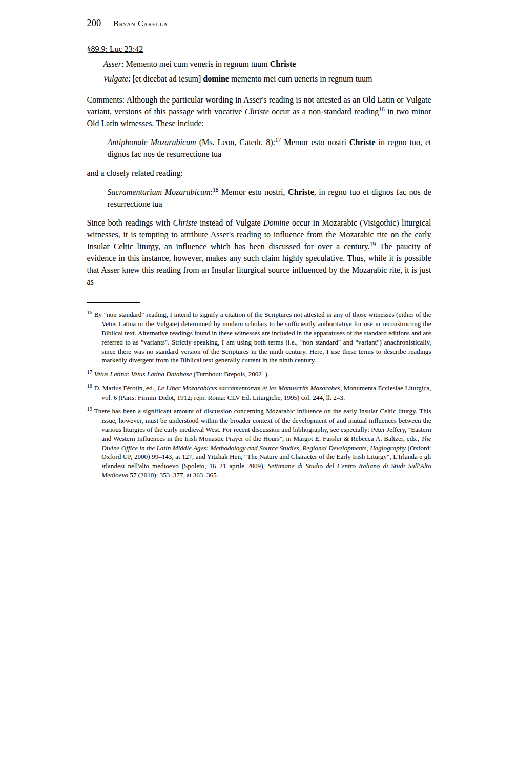200 Bryan Carella
§89.9: Luc 23:42
Asser: Memento mei cum veneris in regnum tuum Christe
Vulgate: [et dicebat ad iesum] domine memento mei cum ueneris in regnum tuum
Comments: Although the particular wording in Asser's reading is not attested as an Old Latin or Vulgate variant, versions of this passage with vocative Christe occur as a non-standard reading16 in two minor Old Latin witnesses. These include:
Antiphonale Mozarabicum (Ms. Leon, Catedr. 8):17 Memor esto nostri Christe in regno tuo, et dignos fac nos de resurrectione tua
and a closely related reading:
Sacramentarium Mozarabicum:18 Memor esto nostri, Christe, in regno tuo et dignos fac nos de resurrectione tua
Since both readings with Christe instead of Vulgate Domine occur in Mozarabic (Visigothic) liturgical witnesses, it is tempting to attribute Asser's reading to influence from the Mozarabic rite on the early Insular Celtic liturgy, an influence which has been discussed for over a century.19 The paucity of evidence in this instance, however, makes any such claim highly speculative. Thus, while it is possible that Asser knew this reading from an Insular liturgical source influenced by the Mozarabic rite, it is just as
16 By "non-standard" reading, I intend to signify a citation of the Scriptures not attested in any of those witnesses (either of the Vetus Latina or the Vulgate) determined by modern scholars to be sufficiently authoritative for use in reconstructing the Biblical text. Alternative readings found in these witnesses are included in the apparatuses of the standard editions and are referred to as "variants". Strictly speaking, I am using both terms (i.e., "non standard" and "variant") anachronistically, since there was no standard version of the Scriptures in the ninth-century. Here, I use these terms to describe readings markedly divergent from the Biblical text generally current in the ninth century.
17 Vetus Latina: Vetus Latina Database (Turnhout: Brepols, 2002–).
18 D. Marius Férotin, ed., Le Liber Mozarabicvs sacramentorvm et les Manuscrits Mozarabes, Monumenta Ecclesiae Liturgica, vol. 6 (Paris: Firmin-Didot, 1912; repr. Roma: CLV Ed. Liturgiche, 1995) col. 244, ll. 2–3.
19 There has been a significant amount of discussion concerning Mozarabic influence on the early Insular Celtic liturgy. This issue, however, must be understood within the broader context of the development of and mutual influences between the various liturgies of the early medieval West. For recent discussion and bibliography, see especially: Peter Jeffery, "Eastern and Western Influences in the Irish Monastic Prayer of the Hours", in Margot E. Fassler & Rebecca A. Baltzer, eds., The Divine Office in the Latin Middle Ages: Methodology and Source Studies, Regional Developments, Hagiography (Oxford: Oxford UP, 2000) 99–143, at 127, and Yitzhak Hen, "The Nature and Character of the Early Irish Liturgy", L'Irlanda e gli irlandesi nell'alto medioevo (Spoleto, 16–21 aprile 2009), Settimane di Studio del Centro Italiano di Studi Sull'Alto Medioevo 57 (2010): 353–377, at 363–365.